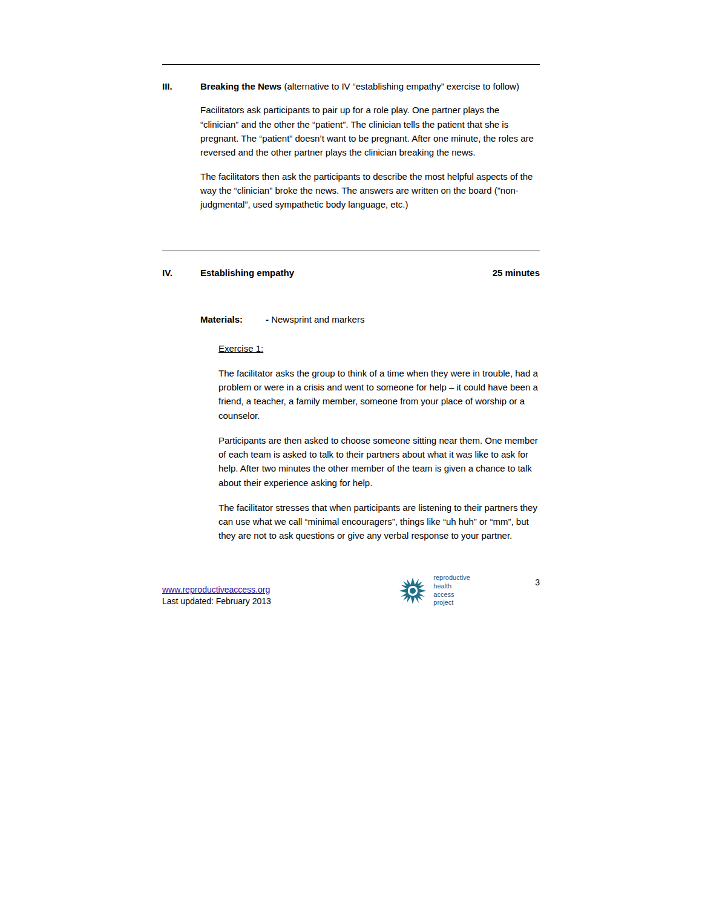III.
Breaking the News (alternative to IV “establishing empathy” exercise to follow)
Facilitators ask participants to pair up for a role play. One partner plays the “clinician” and the other the “patient”. The clinician tells the patient that she is pregnant. The “patient” doesn’t want to be pregnant. After one minute, the roles are reversed and the other partner plays the clinician breaking the news.
The facilitators then ask the participants to describe the most helpful aspects of the way the “clinician” broke the news. The answers are written on the board (”non-judgmental”, used sympathetic body language, etc.)
IV.
Establishing empathy
25 minutes
Materials:
- Newsprint and markers
Exercise 1:
The facilitator asks the group to think of a time when they were in trouble, had a problem or were in a crisis and went to someone for help – it could have been a friend, a teacher, a family member, someone from your place of worship or a counselor.
Participants are then asked to choose someone sitting near them. One member of each team is asked to talk to their partners about what it was like to ask for help. After two minutes the other member of the team is given a chance to talk about their experience asking for help.
The facilitator stresses that when participants are listening to their partners they can use what we call “minimal encouragers”, things like “uh huh” or “mm”, but they are not to ask questions or give any verbal response to your partner.
www.reproductiveaccess.org
Last updated: February 2013
reproductive health access project
3